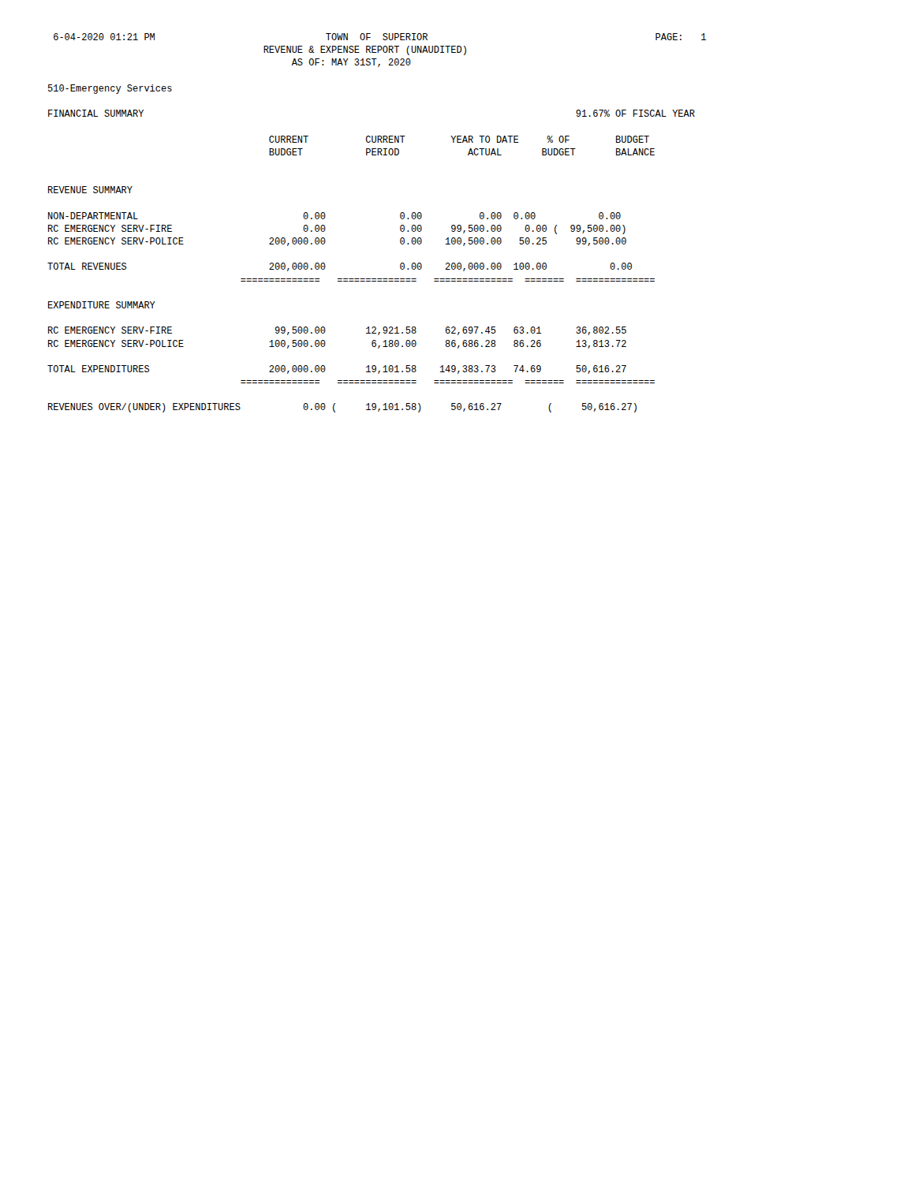6-04-2020 01:21 PM                              TOWN  OF  SUPERIOR                                        PAGE:   1
                                      REVENUE & EXPENSE REPORT (UNAUDITED)
                                           AS OF: MAY 31ST, 2020

510-Emergency Services

FINANCIAL SUMMARY                                                                            91.67% OF FISCAL YEAR

                                       CURRENT          CURRENT        YEAR TO DATE     % OF        BUDGET
                                       BUDGET           PERIOD            ACTUAL       BUDGET       BALANCE


REVENUE SUMMARY

NON-DEPARTMENTAL                             0.00             0.00          0.00  0.00           0.00
RC EMERGENCY SERV-FIRE                       0.00             0.00     99,500.00    0.00 (  99,500.00)
RC EMERGENCY SERV-POLICE               200,000.00             0.00    100,500.00   50.25     99,500.00

TOTAL REVENUES                         200,000.00             0.00    200,000.00  100.00           0.00
                                  ==============   ==============   ==============  =======  ==============

EXPENDITURE SUMMARY

RC EMERGENCY SERV-FIRE                  99,500.00       12,921.58     62,697.45   63.01      36,802.55
RC EMERGENCY SERV-POLICE               100,500.00        6,180.00     86,686.28   86.26      13,813.72

TOTAL EXPENDITURES                     200,000.00       19,101.58    149,383.73   74.69      50,616.27
                                  ==============   ==============   ==============  =======  ==============

REVENUES OVER/(UNDER) EXPENDITURES           0.00 (     19,101.58)     50,616.27        (     50,616.27)